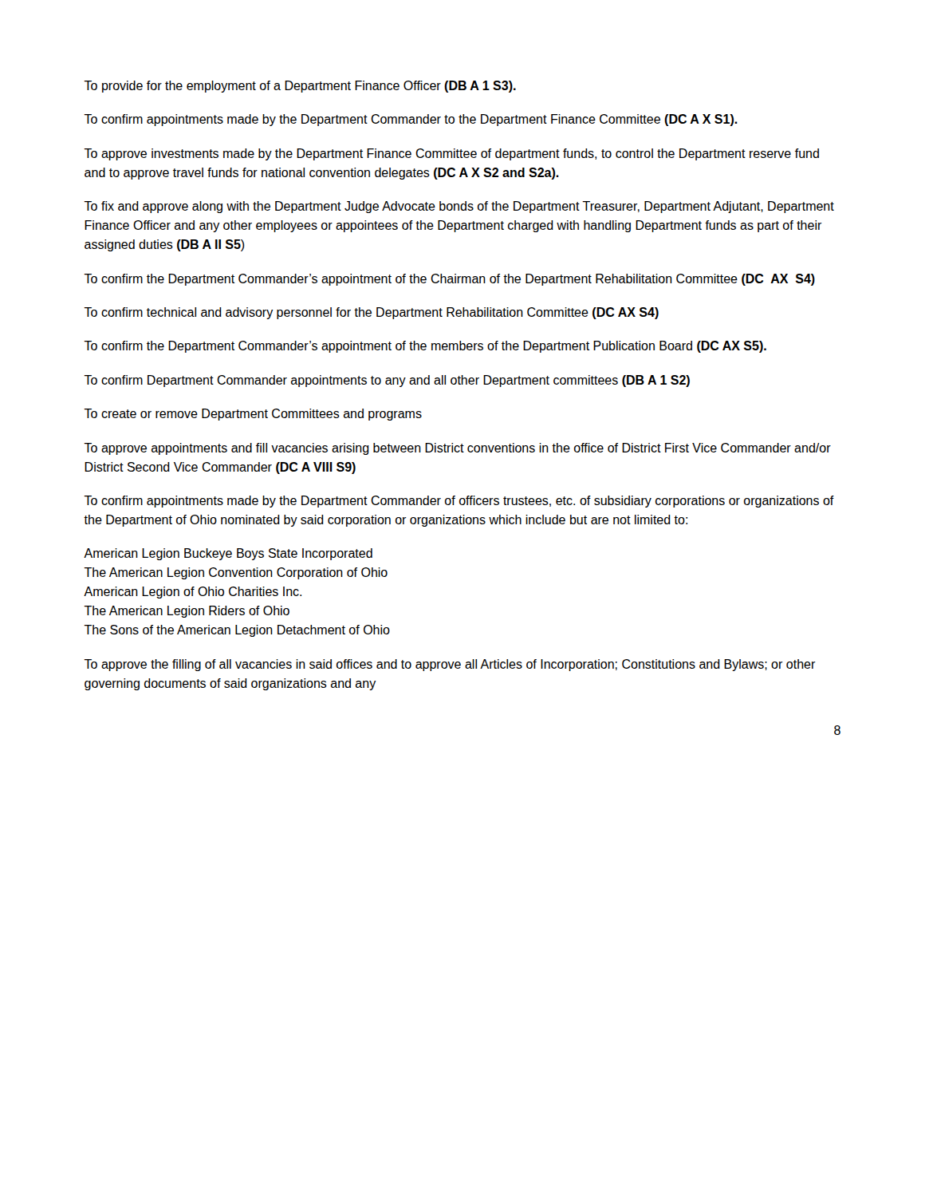To provide for the employment of a Department Finance Officer (DB A 1 S3).
To confirm appointments made by the Department Commander to the Department Finance Committee (DC A X S1).
To approve investments made by the Department Finance Committee of department funds, to control the Department reserve fund and to approve travel funds for national convention delegates (DC A X S2 and S2a).
To fix and approve along with the Department Judge Advocate bonds of the Department Treasurer, Department Adjutant, Department Finance Officer and any other employees or appointees of the Department charged with handling Department funds as part of their assigned duties (DB A II S5)
To confirm the Department Commander’s appointment of the Chairman of the Department Rehabilitation Committee (DC AX S4)
To confirm technical and advisory personnel for the Department Rehabilitation Committee (DC AX S4)
To confirm the Department Commander’s appointment of the members of the Department Publication Board (DC AX S5).
To confirm Department Commander appointments to any and all other Department committees (DB A 1 S2)
To create or remove Department Committees and programs
To approve appointments and fill vacancies arising between District conventions in the office of District First Vice Commander and/or District Second Vice Commander (DC A VIII S9)
To confirm appointments made by the Department Commander of officers trustees, etc. of subsidiary corporations or organizations of the Department of Ohio nominated by said corporation or organizations which include but are not limited to:
American Legion Buckeye Boys State Incorporated
The American Legion Convention Corporation of Ohio
American Legion of Ohio Charities Inc.
The American Legion Riders of Ohio
The Sons of the American Legion Detachment of Ohio
To approve the filling of all vacancies in said offices and to approve all Articles of Incorporation; Constitutions and Bylaws; or other governing documents of said organizations and any
8